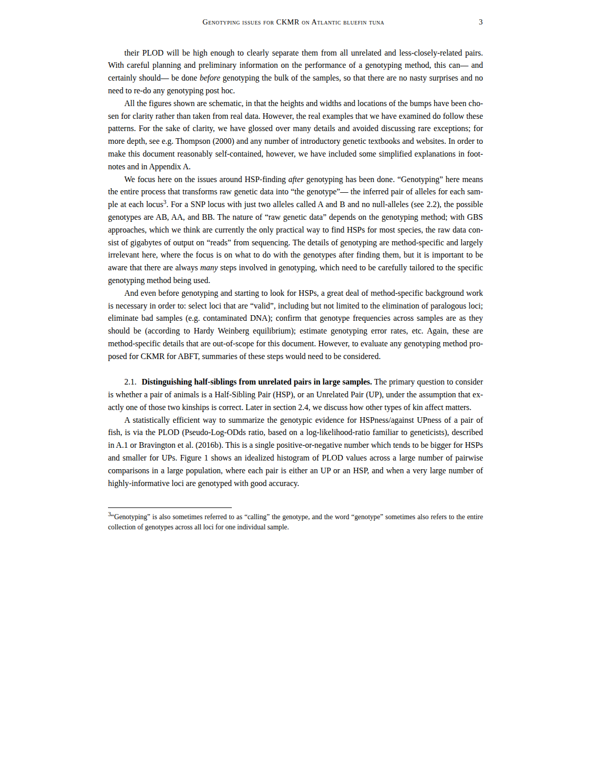Genotyping issues for CKMR on Atlantic bluefin tuna 3
their PLOD will be high enough to clearly separate them from all unrelated and less-closely-related pairs. With careful planning and preliminary information on the performance of a genotyping method, this can— and certainly should— be done before genotyping the bulk of the samples, so that there are no nasty surprises and no need to re-do any genotyping post hoc.
All the figures shown are schematic, in that the heights and widths and locations of the bumps have been chosen for clarity rather than taken from real data. However, the real examples that we have examined do follow these patterns. For the sake of clarity, we have glossed over many details and avoided discussing rare exceptions; for more depth, see e.g. Thompson (2000) and any number of introductory genetic textbooks and websites. In order to make this document reasonably self-contained, however, we have included some simplified explanations in footnotes and in Appendix A.
We focus here on the issues around HSP-finding after genotyping has been done. “Genotyping” here means the entire process that transforms raw genetic data into “the genotype”— the inferred pair of alleles for each sample at each locus3. For a SNP locus with just two alleles called A and B and no null-alleles (see 2.2), the possible genotypes are AB, AA, and BB. The nature of “raw genetic data” depends on the genotyping method; with GBS approaches, which we think are currently the only practical way to find HSPs for most species, the raw data consist of gigabytes of output on “reads” from sequencing. The details of genotyping are method-specific and largely irrelevant here, where the focus is on what to do with the genotypes after finding them, but it is important to be aware that there are always many steps involved in genotyping, which need to be carefully tailored to the specific genotyping method being used.
And even before genotyping and starting to look for HSPs, a great deal of method-specific background work is necessary in order to: select loci that are “valid”, including but not limited to the elimination of paralogous loci; eliminate bad samples (e.g. contaminated DNA); confirm that genotype frequencies across samples are as they should be (according to Hardy Weinberg equilibrium); estimate genotyping error rates, etc. Again, these are method-specific details that are out-of-scope for this document. However, to evaluate any genotyping method proposed for CKMR for ABFT, summaries of these steps would need to be considered.
2.1. Distinguishing half-siblings from unrelated pairs in large samples. The primary question to consider is whether a pair of animals is a Half-Sibling Pair (HSP), or an Unrelated Pair (UP), under the assumption that exactly one of those two kinships is correct. Later in section 2.4, we discuss how other types of kin affect matters.
A statistically efficient way to summarize the genotypic evidence for HSPness/against UPness of a pair of fish, is via the PLOD (Pseudo-Log-ODds ratio, based on a log-likelihood-ratio familiar to geneticists), described in A.1 or Bravington et al. (2016b). This is a single positive-or-negative number which tends to be bigger for HSPs and smaller for UPs. Figure 1 shows an idealized histogram of PLOD values across a large number of pairwise comparisons in a large population, where each pair is either an UP or an HSP, and when a very large number of highly-informative loci are genotyped with good accuracy.
3“Genotyping” is also sometimes referred to as “calling” the genotype, and the word “genotype” sometimes also refers to the entire collection of genotypes across all loci for one individual sample.